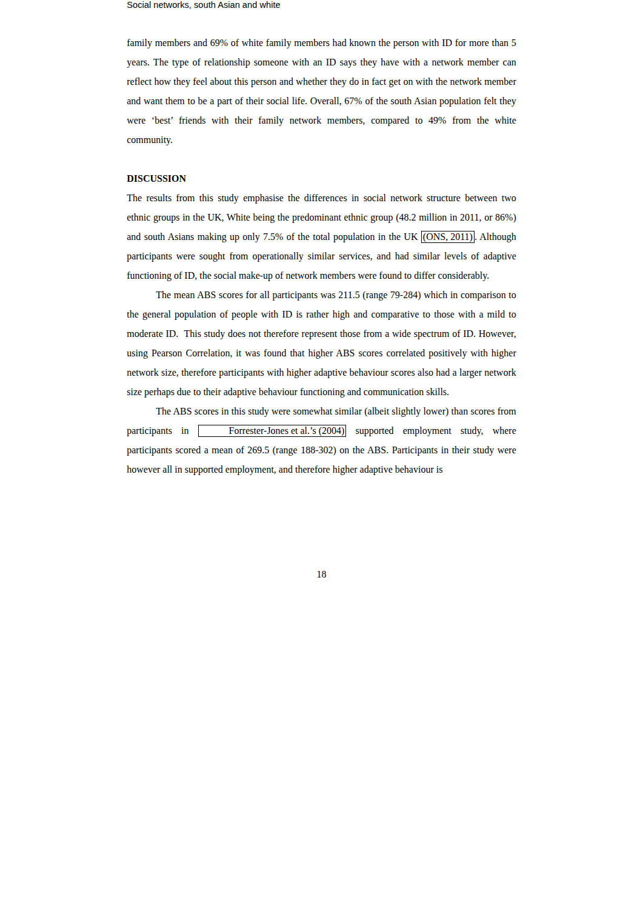Social networks, south Asian and white
family members and 69% of white family members had known the person with ID for more than 5 years. The type of relationship someone with an ID says they have with a network member can reflect how they feel about this person and whether they do in fact get on with the network member and want them to be a part of their social life. Overall, 67% of the south Asian population felt they were ‘best’ friends with their family network members, compared to 49% from the white community.
DISCUSSION
The results from this study emphasise the differences in social network structure between two ethnic groups in the UK, White being the predominant ethnic group (48.2 million in 2011, or 86%) and south Asians making up only 7.5% of the total population in the UK (ONS, 2011). Although participants were sought from operationally similar services, and had similar levels of adaptive functioning of ID, the social make-up of network members were found to differ considerably.
The mean ABS scores for all participants was 211.5 (range 79-284) which in comparison to the general population of people with ID is rather high and comparative to those with a mild to moderate ID. This study does not therefore represent those from a wide spectrum of ID. However, using Pearson Correlation, it was found that higher ABS scores correlated positively with higher network size, therefore participants with higher adaptive behaviour scores also had a larger network size perhaps due to their adaptive behaviour functioning and communication skills.
The ABS scores in this study were somewhat similar (albeit slightly lower) than scores from participants in Forrester-Jones et al.’s (2004) supported employment study, where participants scored a mean of 269.5 (range 188-302) on the ABS. Participants in their study were however all in supported employment, and therefore higher adaptive behaviour is
18